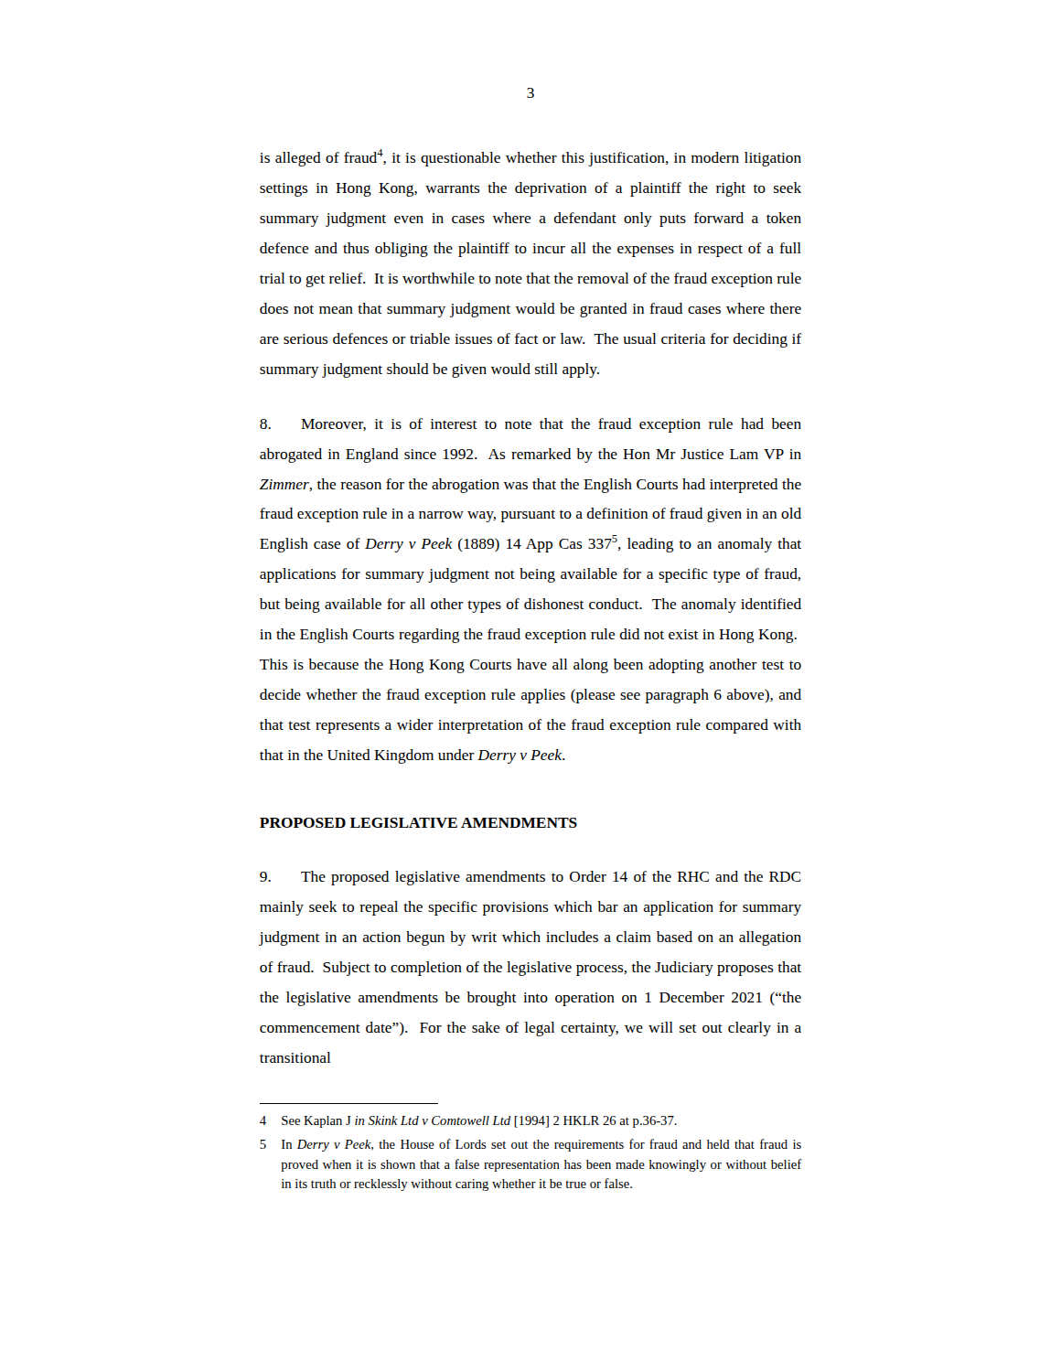3
is alleged of fraud4, it is questionable whether this justification, in modern litigation settings in Hong Kong, warrants the deprivation of a plaintiff the right to seek summary judgment even in cases where a defendant only puts forward a token defence and thus obliging the plaintiff to incur all the expenses in respect of a full trial to get relief. It is worthwhile to note that the removal of the fraud exception rule does not mean that summary judgment would be granted in fraud cases where there are serious defences or triable issues of fact or law. The usual criteria for deciding if summary judgment should be given would still apply.
8. Moreover, it is of interest to note that the fraud exception rule had been abrogated in England since 1992. As remarked by the Hon Mr Justice Lam VP in Zimmer, the reason for the abrogation was that the English Courts had interpreted the fraud exception rule in a narrow way, pursuant to a definition of fraud given in an old English case of Derry v Peek (1889) 14 App Cas 3375, leading to an anomaly that applications for summary judgment not being available for a specific type of fraud, but being available for all other types of dishonest conduct. The anomaly identified in the English Courts regarding the fraud exception rule did not exist in Hong Kong. This is because the Hong Kong Courts have all along been adopting another test to decide whether the fraud exception rule applies (please see paragraph 6 above), and that test represents a wider interpretation of the fraud exception rule compared with that in the United Kingdom under Derry v Peek.
PROPOSED LEGISLATIVE AMENDMENTS
9. The proposed legislative amendments to Order 14 of the RHC and the RDC mainly seek to repeal the specific provisions which bar an application for summary judgment in an action begun by writ which includes a claim based on an allegation of fraud. Subject to completion of the legislative process, the Judiciary proposes that the legislative amendments be brought into operation on 1 December 2021 (“the commencement date”). For the sake of legal certainty, we will set out clearly in a transitional
4
See Kaplan J in Skink Ltd v Comtowell Ltd [1994] 2 HKLR 26 at p.36-37.
5
In Derry v Peek, the House of Lords set out the requirements for fraud and held that fraud is proved when it is shown that a false representation has been made knowingly or without belief in its truth or recklessly without caring whether it be true or false.